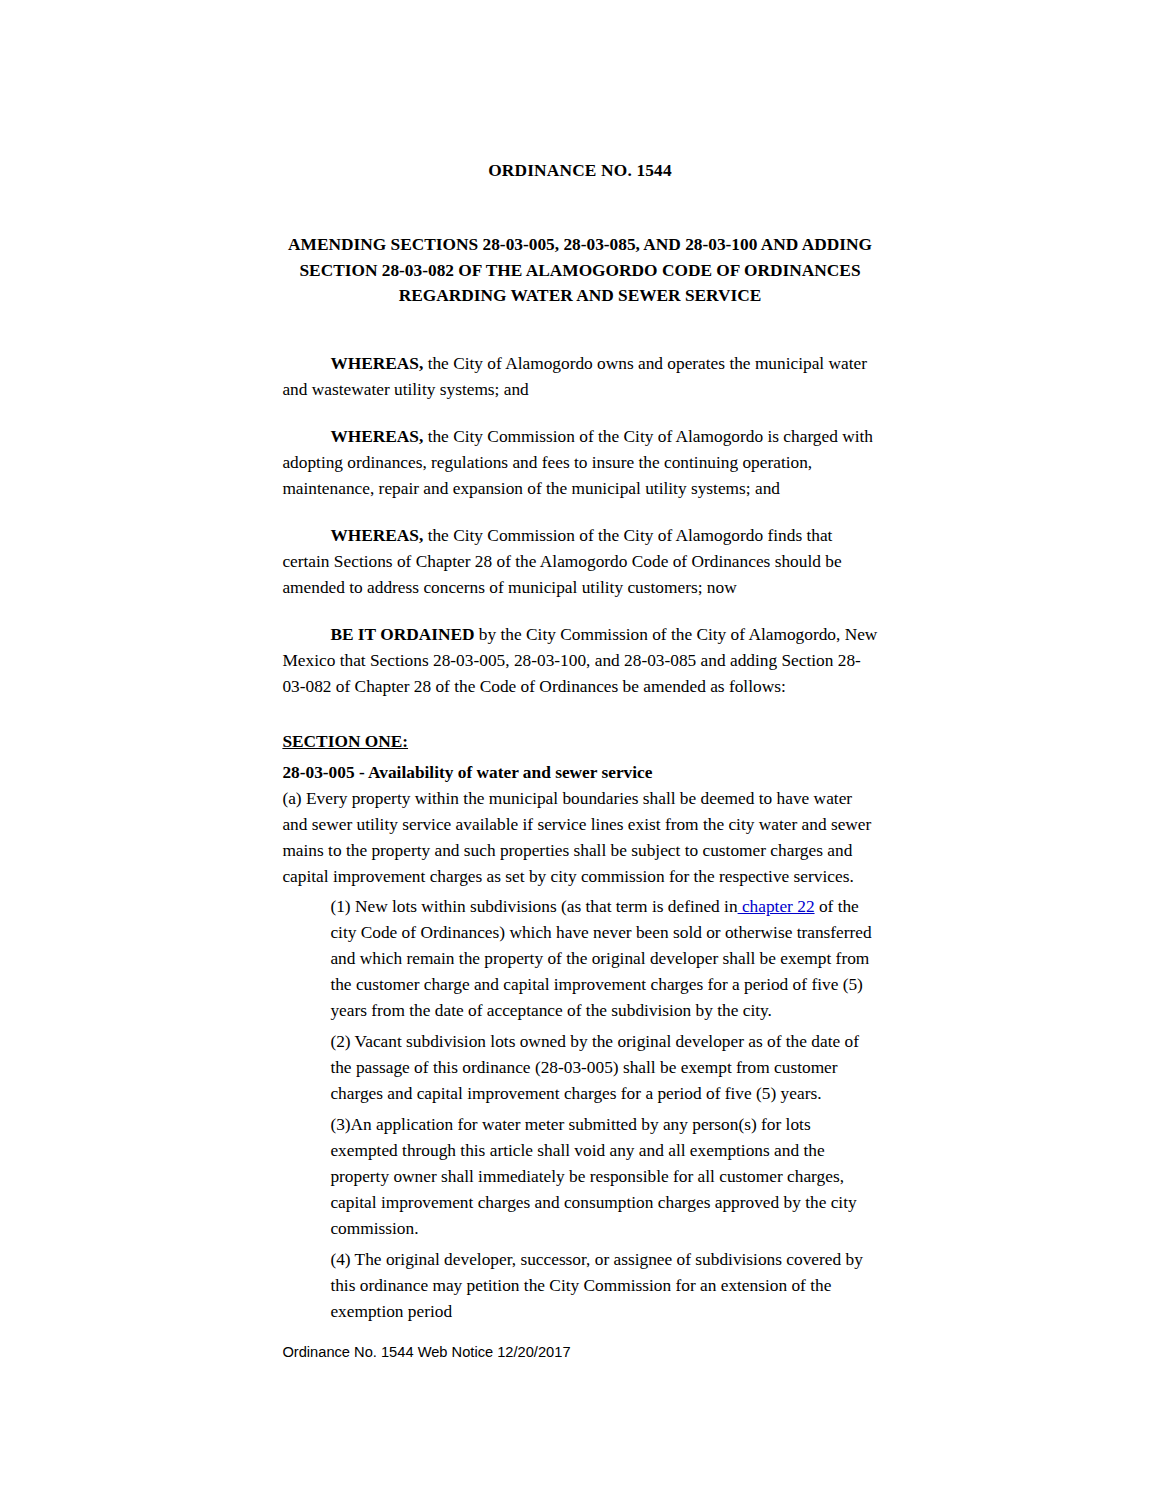ORDINANCE NO. 1544
AMENDING SECTIONS 28-03-005, 28-03-085, AND 28-03-100 AND ADDING SECTION 28-03-082 OF THE ALAMOGORDO CODE OF ORDINANCES
REGARDING WATER AND SEWER SERVICE
WHEREAS, the City of Alamogordo owns and operates the municipal water and wastewater utility systems; and
WHEREAS, the City Commission of the City of Alamogordo is charged with adopting ordinances, regulations and fees to insure the continuing operation, maintenance, repair and expansion of the municipal utility systems; and
WHEREAS, the City Commission of the City of Alamogordo finds that certain Sections of Chapter 28 of the Alamogordo Code of Ordinances should be amended to address concerns of municipal utility customers; now
BE IT ORDAINED by the City Commission of the City of Alamogordo, New Mexico that Sections 28-03-005, 28-03-100, and 28-03-085 and adding Section 28-03-082 of Chapter 28 of the Code of Ordinances be amended as follows:
SECTION ONE:
28-03-005 - Availability of water and sewer service
(a) Every property within the municipal boundaries shall be deemed to have water and sewer utility service available if service lines exist from the city water and sewer mains to the property and such properties shall be subject to customer charges and capital improvement charges as set by city commission for the respective services.
(1) New lots within subdivisions (as that term is defined in chapter 22 of the city Code of Ordinances) which have never been sold or otherwise transferred and which remain the property of the original developer shall be exempt from the customer charge and capital improvement charges for a period of five (5) years from the date of acceptance of the subdivision by the city.
(2) Vacant subdivision lots owned by the original developer as of the date of the passage of this ordinance (28-03-005) shall be exempt from customer charges and capital improvement charges for a period of five (5) years.
(3)An application for water meter submitted by any person(s) for lots exempted through this article shall void any and all exemptions and the property owner shall immediately be responsible for all customer charges, capital improvement charges and consumption charges approved by the city commission.
(4) The original developer, successor, or assignee of subdivisions covered by this ordinance may petition the City Commission for an extension of the exemption period
Ordinance No. 1544 Web Notice 12/20/2017